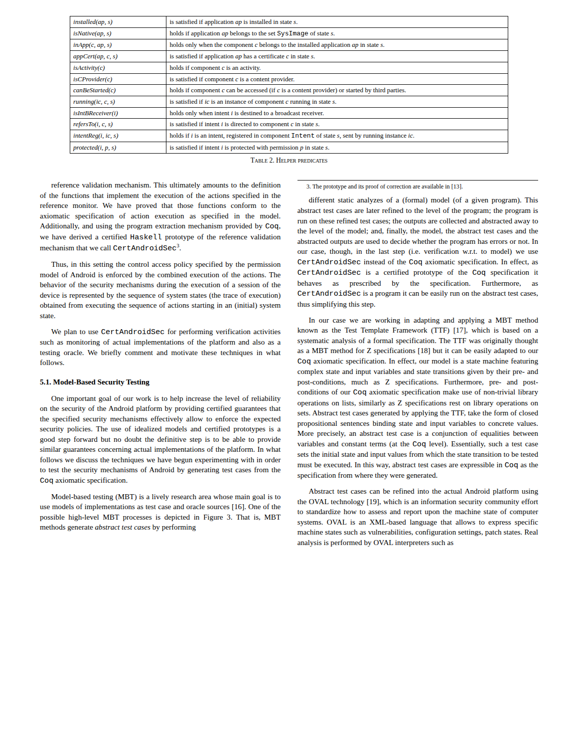| installed(ap, s) | is satisfied if application ap is installed in state s . |
| isNative(ap, s) | holds if application ap belongs to the set SysImage of state s . |
| inApp(c, ap, s) | holds only when the component c belongs to the installed application ap in state s . |
| appCert(ap, c, s) | is satisfied if application ap has a certificate c in state s . |
| isActivity(c) | holds if component c is an activity. |
| isCProvider(c) | is satisfied if component c is a content provider. |
| canBeStarted(c) | holds if component c can be accessed (if c is a content provider) or started by third parties. |
| running(ic, c, s) | is satisfied if ic is an instance of component c running in state s . |
| isIntBReceiver(i) | holds only when intent i is destined to a broadcast receiver. |
| refersTo(i, c, s) | is satisfied if intent i is directed to component c in state s . |
| intentReg(i, ic, s) | holds if i is an intent, registered in component Intent of state s , sent by running instance ic . |
| protected(i, p, s) | is satisfied if intent i is protected with permission p in state s . |
Table 2. Helper predicates
reference validation mechanism. This ultimately amounts to the definition of the functions that implement the execution of the actions specified in the reference monitor. We have proved that those functions conform to the axiomatic specification of action execution as specified in the model. Additionally, and using the program extraction mechanism provided by Coq, we have derived a certified Haskell prototype of the reference validation mechanism that we call CertAndroidSec3.
Thus, in this setting the control access policy specified by the permission model of Android is enforced by the combined execution of the actions. The behavior of the security mechanisms during the execution of a session of the device is represented by the sequence of system states (the trace of execution) obtained from executing the sequence of actions starting in an (initial) system state.
We plan to use CertAndroidSec for performing verification activities such as monitoring of actual implementations of the platform and also as a testing oracle. We briefly comment and motivate these techniques in what follows.
5.1. Model-Based Security Testing
One important goal of our work is to help increase the level of reliability on the security of the Android platform by providing certified guarantees that the specified security mechanisms effectively allow to enforce the expected security policies. The use of idealized models and certified prototypes is a good step forward but no doubt the definitive step is to be able to provide similar guarantees concerning actual implementations of the platform. In what follows we discuss the techniques we have begun experimenting with in order to test the security mechanisms of Android by generating test cases from the Coq axiomatic specification.
Model-based testing (MBT) is a lively research area whose main goal is to use models of implementations as test case and oracle sources [16]. One of the possible high-level MBT processes is depicted in Figure 3. That is, MBT methods generate abstract test cases by performing
3. The prototype and its proof of correction are available in [13].
different static analyzes of a (formal) model (of a given program). This abstract test cases are later refined to the level of the program; the program is run on these refined test cases; the outputs are collected and abstracted away to the level of the model; and, finally, the model, the abstract test cases and the abstracted outputs are used to decide whether the program has errors or not. In our case, though, in the last step (i.e. verification w.r.t. to model) we use CertAndroidSec instead of the Coq axiomatic specification. In effect, as CertAndroidSec is a certified prototype of the Coq specification it behaves as prescribed by the specification. Furthermore, as CertAndroidSec is a program it can be easily run on the abstract test cases, thus simplifying this step.
In our case we are working in adapting and applying a MBT method known as the Test Template Framework (TTF) [17], which is based on a systematic analysis of a formal specification. The TTF was originally thought as a MBT method for Z specifications [18] but it can be easily adapted to our Coq axiomatic specification. In effect, our model is a state machine featuring complex state and input variables and state transitions given by their pre- and post-conditions, much as Z specifications. Furthermore, pre- and post-conditions of our Coq axiomatic specification make use of non-trivial library operations on lists, similarly as Z specifications rest on library operations on sets. Abstract test cases generated by applying the TTF, take the form of closed propositional sentences binding state and input variables to concrete values. More precisely, an abstract test case is a conjunction of equalities between variables and constant terms (at the Coq level). Essentially, such a test case sets the initial state and input values from which the state transition to be tested must be executed. In this way, abstract test cases are expressible in Coq as the specification from where they were generated.
Abstract test cases can be refined into the actual Android platform using the OVAL technology [19], which is an information security community effort to standardize how to assess and report upon the machine state of computer systems. OVAL is an XML-based language that allows to express specific machine states such as vulnerabilities, configuration settings, patch states. Real analysis is performed by OVAL interpreters such as